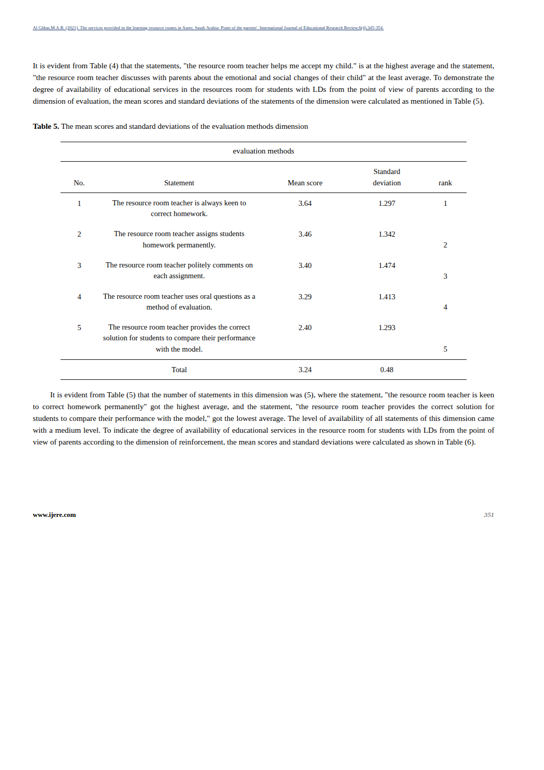Al Ghbar,M.A.B. (2021). The services provided in the learning resource rooms in Aseer, Saudi Arabia: Point of the parents'. International Journal of Educational Research Review,6(4),345-354.
It is evident from Table (4) that the statements, "the resource room teacher helps me accept my child." is at the highest average and the statement, "the resource room teacher discusses with parents about the emotional and social changes of their child" at the least average. To demonstrate the degree of availability of educational services in the resources room for students with LDs from the point of view of parents according to the dimension of evaluation, the mean scores and standard deviations of the statements of the dimension were calculated as mentioned in Table (5).
Table 5. The mean scores and standard deviations of the evaluation methods dimension
evaluation methods
| No. | Statement | Mean score | Standard deviation | rank |
| --- | --- | --- | --- | --- |
| 1 | The resource room teacher is always keen to correct homework. | 3.64 | 1.297 | 1 |
| 2 | The resource room teacher assigns students homework permanently. | 3.46 | 1.342 | 2 |
| 3 | The resource room teacher politely comments on each assignment. | 3.40 | 1.474 | 3 |
| 4 | The resource room teacher uses oral questions as a method of evaluation. | 3.29 | 1.413 | 4 |
| 5 | The resource room teacher provides the correct solution for students to compare their performance with the model. | 2.40 | 1.293 | 5 |
| | Total | 3.24 | 0.48 | |
It is evident from Table (5) that the number of statements in this dimension was (5), where the statement, "the resource room teacher is keen to correct homework permanently" got the highest average, and the statement, "the resource room teacher provides the correct solution for students to compare their performance with the model," got the lowest average. The level of availability of all statements of this dimension came with a medium level. To indicate the degree of availability of educational services in the resource room for students with LDs from the point of view of parents according to the dimension of reinforcement, the mean scores and standard deviations were calculated as shown in Table (6).
www.ijere.com 351